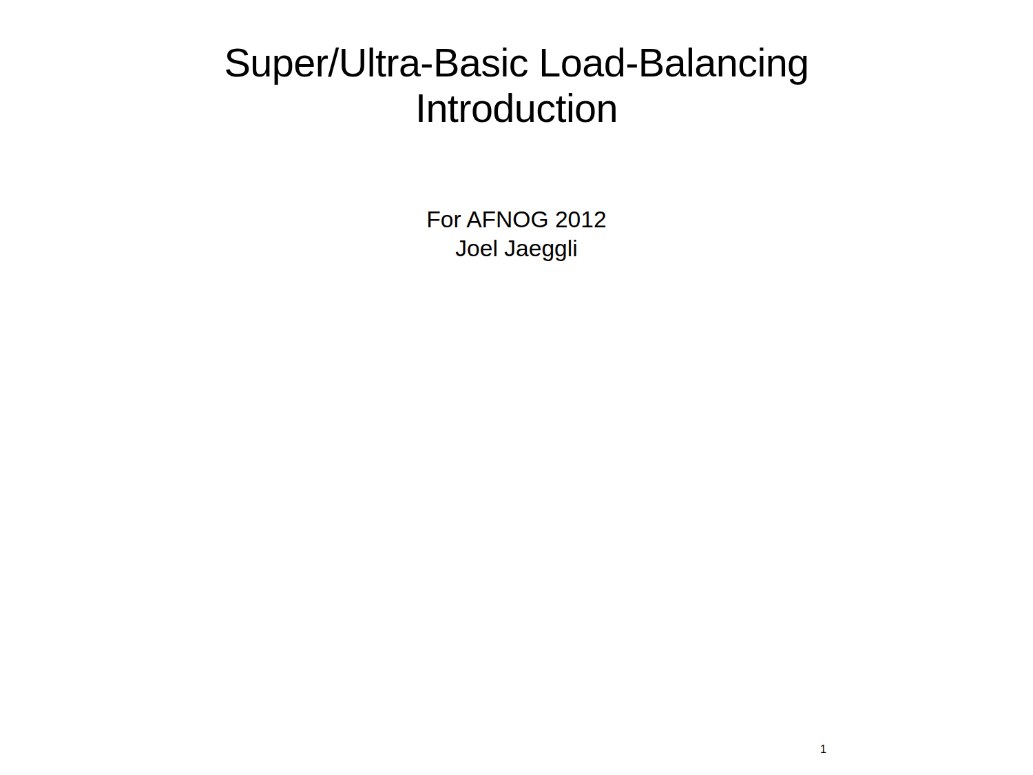Super/Ultra-Basic Load-Balancing Introduction
For AFNOG 2012
Joel Jaeggli
1